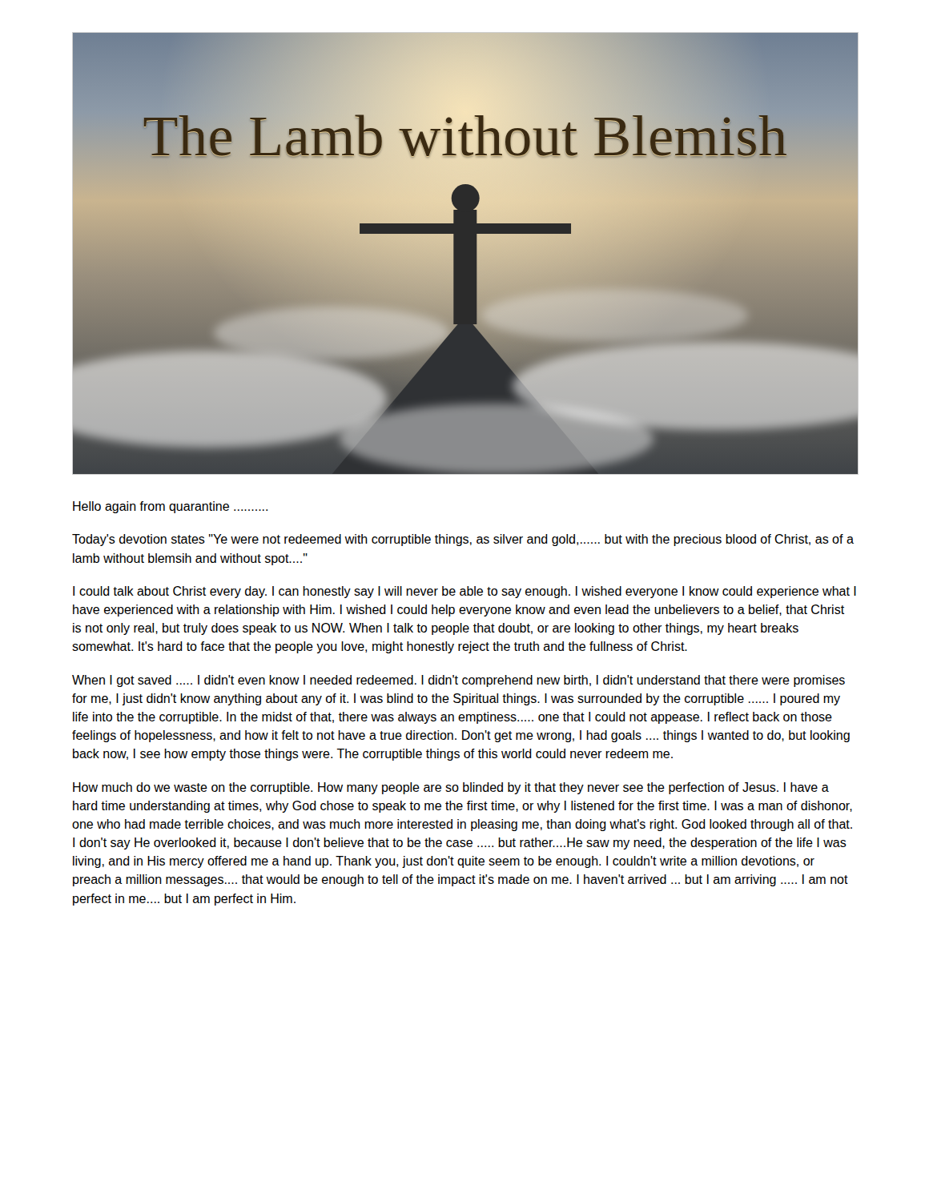The Lamb without Blemish
Hello again from quarantine ..........
Today's devotion states "Ye were not redeemed with corruptible things, as silver and gold,...... but with the precious blood of Christ, as of a lamb without blemsih and without spot...."
I could talk about Christ every day. I can honestly say I will never be able to say enough. I wished everyone I know could experience what I have experienced with a relationship with Him. I wished I could help everyone know and even lead the unbelievers to a belief, that Christ is not only real, but truly does speak to us NOW. When I talk to people that doubt, or are looking to other things, my heart breaks somewhat. It's hard to face that the people you love, might honestly reject the truth and the fullness of Christ.
When I got saved ..... I didn't even know I needed redeemed. I didn't comprehend new birth, I didn't understand that there were promises for me, I just didn't know anything about any of it. I was blind to the Spiritual things. I was surrounded by the corruptible ...... I poured my life into the the corruptible. In the midst of that, there was always an emptiness..... one that I could not appease. I reflect back on those feelings of hopelessness, and how it felt to not have a true direction. Don't get me wrong, I had goals .... things I wanted to do, but looking back now, I see how empty those things were. The corruptible things of this world could never redeem me.
How much do we waste on the corruptible. How many people are so blinded by it that they never see the perfection of Jesus. I have a hard time understanding at times, why God chose to speak to me the first time, or why I listened for the first time. I was a man of dishonor, one who had made terrible choices, and was much more interested in pleasing me, than doing what's right. God looked through all of that. I don't say He overlooked it, because I don't believe that to be the case ..... but rather....He saw my need, the desperation of the life I was living, and in His mercy offered me a hand up. Thank you, just don't quite seem to be enough. I couldn't write a million devotions, or preach a million messages.... that would be enough to tell of the impact it's made on me. I haven't arrived ... but I am arriving ..... I am not perfect in me.... but I am perfect in Him.